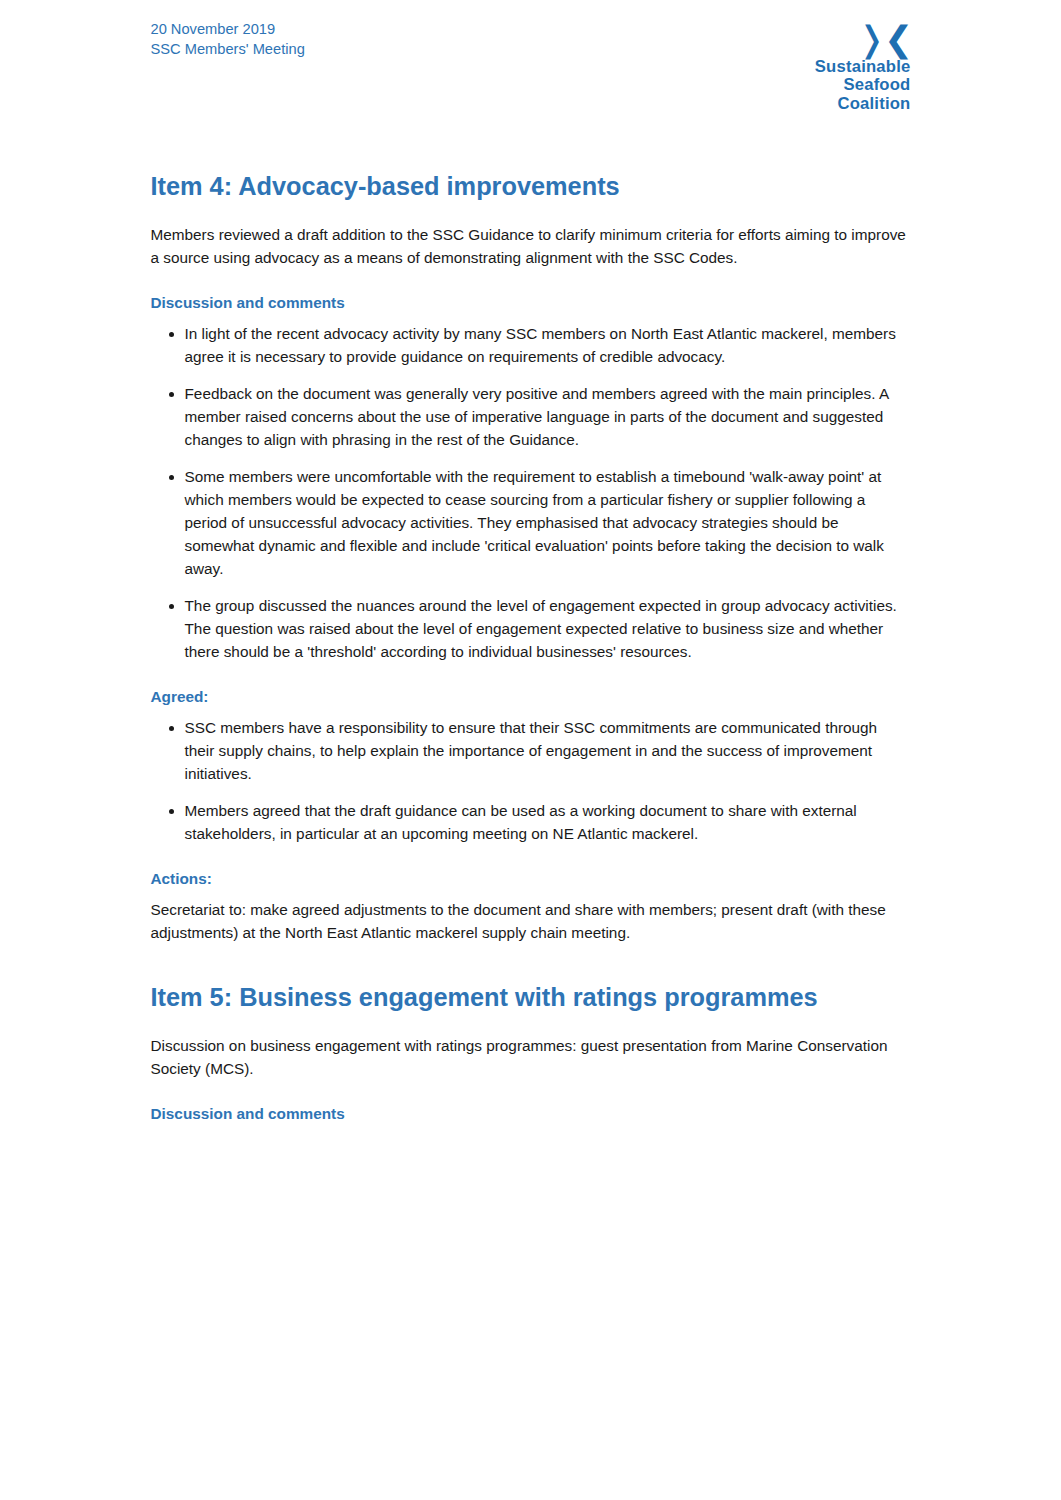20 November 2019
SSC Members' Meeting
❭❮
Sustainable
Seafood
Coalition
Item 4: Advocacy-based improvements
Members reviewed a draft addition to the SSC Guidance to clarify minimum criteria for efforts aiming to improve a source using advocacy as a means of demonstrating alignment with the SSC Codes.
Discussion and comments
In light of the recent advocacy activity by many SSC members on North East Atlantic mackerel, members agree it is necessary to provide guidance on requirements of credible advocacy.
Feedback on the document was generally very positive and members agreed with the main principles. A member raised concerns about the use of imperative language in parts of the document and suggested changes to align with phrasing in the rest of the Guidance.
Some members were uncomfortable with the requirement to establish a timebound 'walk-away point' at which members would be expected to cease sourcing from a particular fishery or supplier following a period of unsuccessful advocacy activities. They emphasised that advocacy strategies should be somewhat dynamic and flexible and include 'critical evaluation' points before taking the decision to walk away.
The group discussed the nuances around the level of engagement expected in group advocacy activities. The question was raised about the level of engagement expected relative to business size and whether there should be a 'threshold' according to individual businesses' resources.
Agreed:
SSC members have a responsibility to ensure that their SSC commitments are communicated through their supply chains, to help explain the importance of engagement in and the success of improvement initiatives.
Members agreed that the draft guidance can be used as a working document to share with external stakeholders, in particular at an upcoming meeting on NE Atlantic mackerel.
Actions:
Secretariat to: make agreed adjustments to the document and share with members; present draft (with these adjustments) at the North East Atlantic mackerel supply chain meeting.
Item 5: Business engagement with ratings programmes
Discussion on business engagement with ratings programmes: guest presentation from Marine Conservation Society (MCS).
Discussion and comments